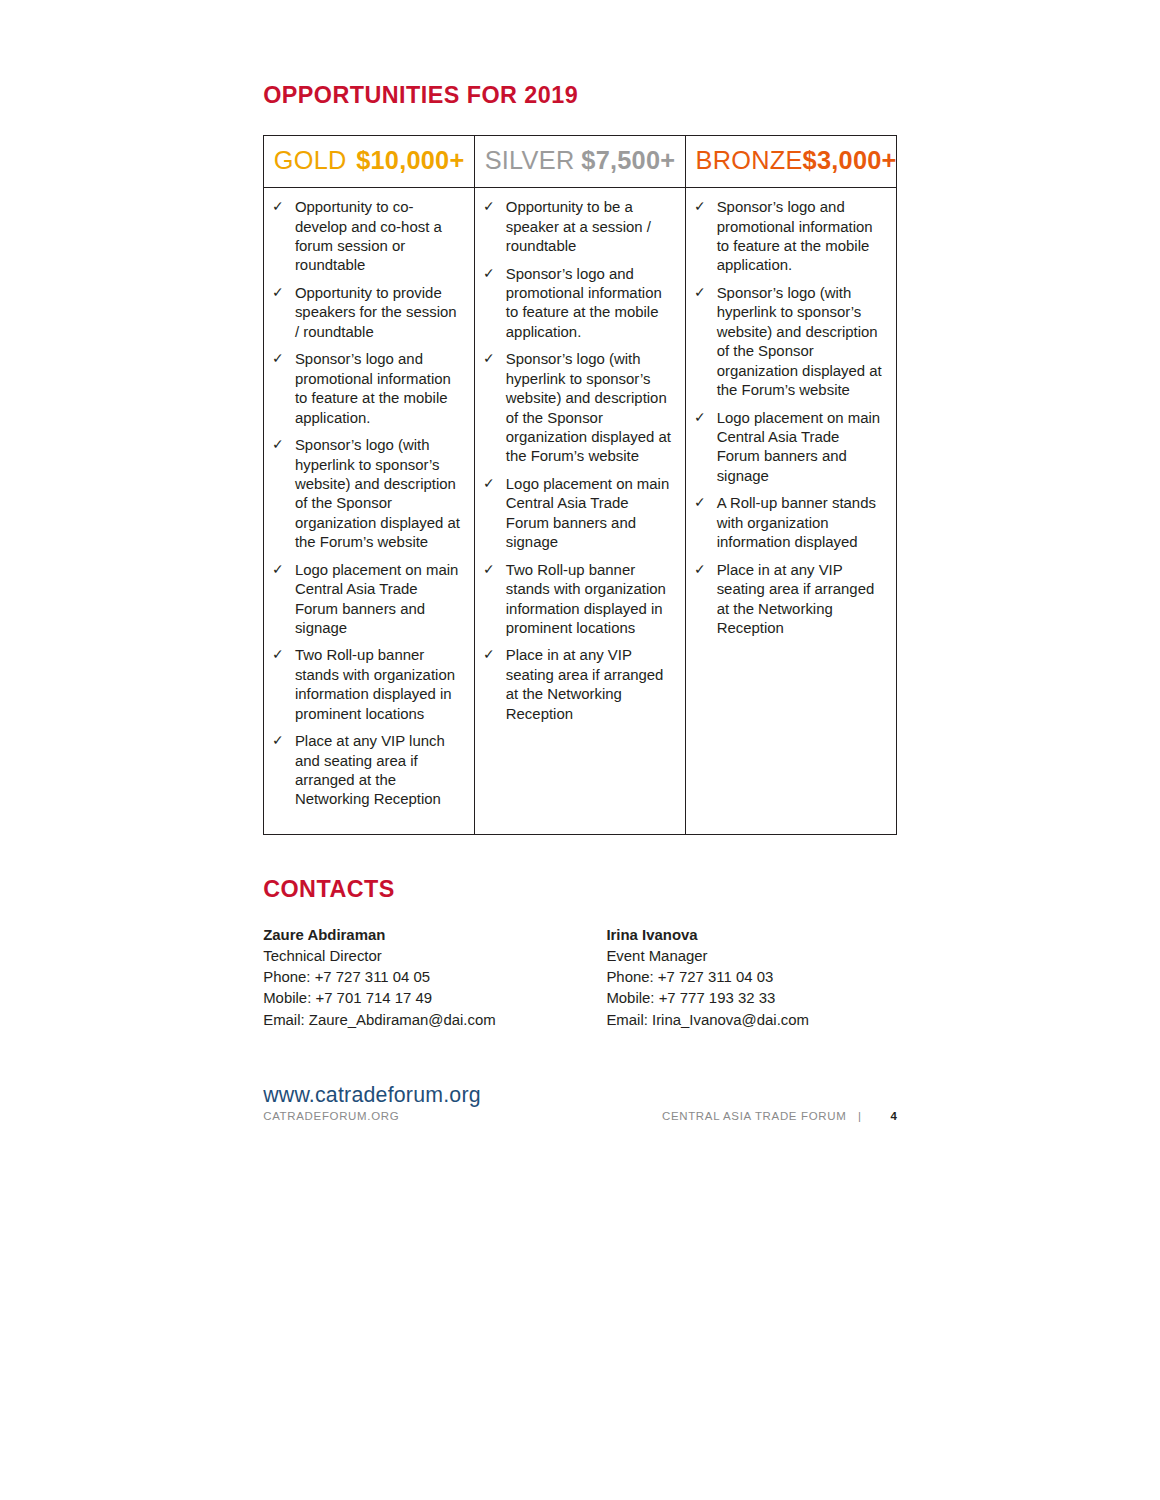Opportunities for 2019
| GOLD $10,000+ | SILVER $7,500+ | BRONZE $3,000+ |
| --- | --- | --- |
| Opportunity to co-develop and co-host a forum session or roundtable Opportunity to provide speakers for the session / roundtable Sponsor’s logo and promotional information to feature at the mobile application. Sponsor’s logo (with hyperlink to sponsor’s website) and description of the Sponsor organization displayed at the Forum’s website Logo placement on main Central Asia Trade Forum banners and signage Two Roll-up banner stands with organization information displayed in prominent locations Place at any VIP lunch and seating area if arranged at the Networking Reception | Opportunity to be a speaker at a session / roundtable Sponsor’s logo and promotional information to feature at the mobile application. Sponsor’s logo (with hyperlink to sponsor’s website) and description of the Sponsor organization displayed at the Forum’s website Logo placement on main Central Asia Trade Forum banners and signage Two Roll-up banner stands with organization information displayed in prominent locations Place in at any VIP seating area if arranged at the Networking Reception | Sponsor’s logo and promotional information to feature at the mobile application. Sponsor’s logo (with hyperlink to sponsor’s website) and description of the Sponsor organization displayed at the Forum’s website Logo placement on main Central Asia Trade Forum banners and signage A Roll-up banner stands with organization information displayed Place in at any VIP seating area if arranged at the Networking Reception |
Contacts
Zaure Abdiraman
Technical Director
Phone: +7 727 311 04 05
Mobile: +7 701 714 17 49
Email: Zaure_Abdiraman@dai.com
Irina Ivanova
Event Manager
Phone: +7 727 311 04 03
Mobile: +7 777 193 32 33
Email: Irina_Ivanova@dai.com
www.catradeforum.org
catradeforum.org
Central Asia Trade Forum|4